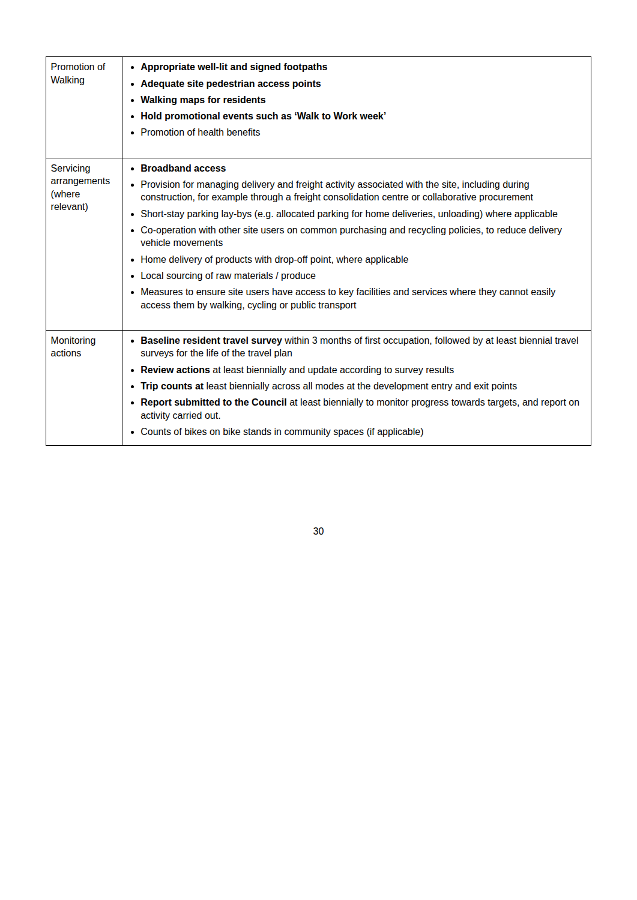| Promotion of Walking | Appropriate well-lit and signed footpaths Adequate site pedestrian access points Walking maps for residents Hold promotional events such as ‘Walk to Work week’ Promotion of health benefits |
| Servicing arrangements (where relevant) | Broadband access Provision for managing delivery and freight activity associated with the site, including during construction, for example through a freight consolidation centre or collaborative procurement Short-stay parking lay-bys (e.g. allocated parking for home deliveries, unloading) where applicable Co-operation with other site users on common purchasing and recycling policies, to reduce delivery vehicle movements Home delivery of products with drop-off point, where applicable Local sourcing of raw materials / produce Measures to ensure site users have access to key facilities and services where they cannot easily access them by walking, cycling or public transport |
| Monitoring actions | Baseline resident travel survey within 3 months of first occupation, followed by at least biennial travel surveys for the life of the travel plan Review actions at least biennially and update according to survey results Trip counts at least biennially across all modes at the development entry and exit points Report submitted to the Council at least biennially to monitor progress towards targets, and report on activity carried out. Counts of bikes on bike stands in community spaces (if applicable) |
30